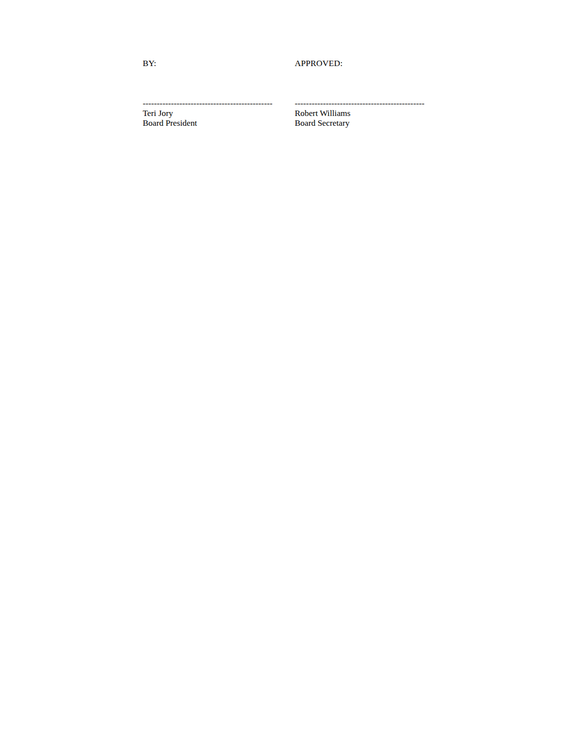| BY: ---------------------------------------------- Teri Jory Board President | | APPROVED: -------------------------------------------------------- Robert Williams Board Secretary |